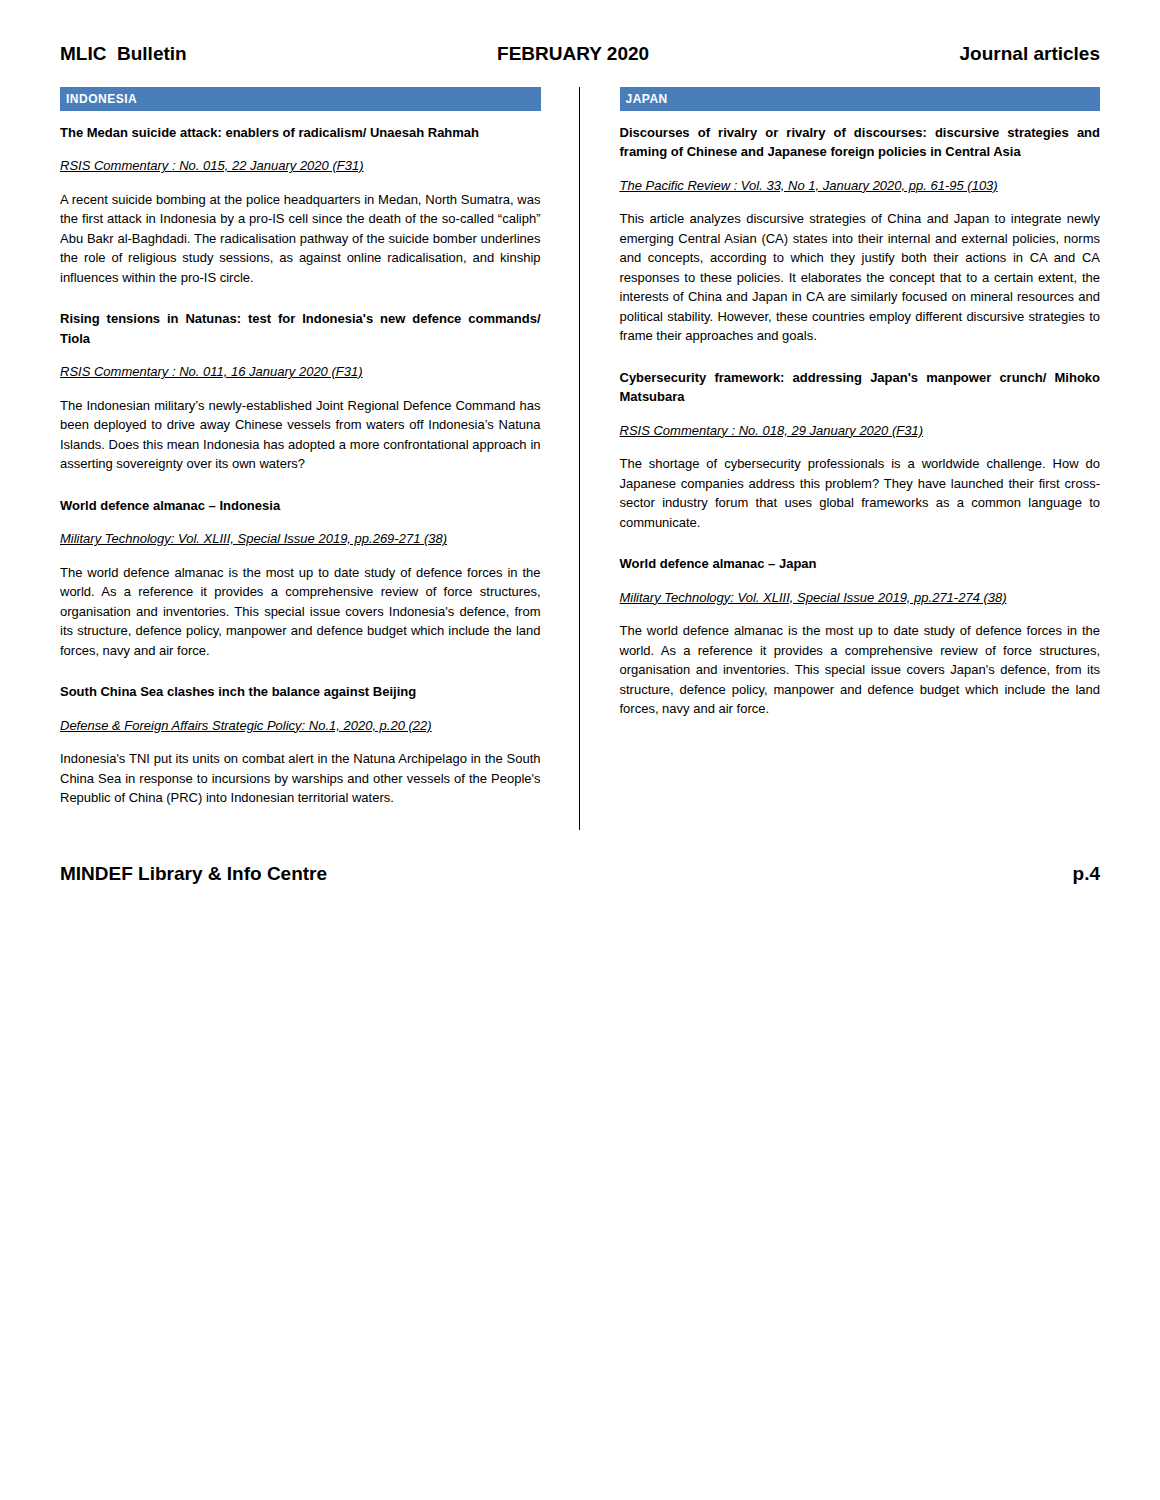MLIC Bulletin
FEBRUARY 2020
Journal articles
INDONESIA
The Medan suicide attack: enablers of radicalism/ Unaesah Rahmah
RSIS Commentary : No. 015, 22 January 2020 (F31)
A recent suicide bombing at the police headquarters in Medan, North Sumatra, was the first attack in Indonesia by a pro-IS cell since the death of the so-called “caliph” Abu Bakr al-Baghdadi. The radicalisation pathway of the suicide bomber underlines the role of religious study sessions, as against online radicalisation, and kinship influences within the pro-IS circle.
Rising tensions in Natunas: test for Indonesia's new defence commands/ Tiola
RSIS Commentary : No. 011, 16 January 2020 (F31)
The Indonesian military’s newly-established Joint Regional Defence Command has been deployed to drive away Chinese vessels from waters off Indonesia’s Natuna Islands. Does this mean Indonesia has adopted a more confrontational approach in asserting sovereignty over its own waters?
World defence almanac – Indonesia
Military Technology: Vol. XLIII, Special Issue 2019, pp.269-271 (38)
The world defence almanac is the most up to date study of defence forces in the world. As a reference it provides a comprehensive review of force structures, organisation and inventories. This special issue covers Indonesia's defence, from its structure, defence policy, manpower and defence budget which include the land forces, navy and air force.
South China Sea clashes inch the balance against Beijing
Defense & Foreign Affairs Strategic Policy: No.1, 2020, p.20 (22)
Indonesia's TNI put its units on combat alert in the Natuna Archipelago in the South China Sea in response to incursions by warships and other vessels of the People's Republic of China (PRC) into Indonesian territorial waters.
JAPAN
Discourses of rivalry or rivalry of discourses: discursive strategies and framing of Chinese and Japanese foreign policies in Central Asia
The Pacific Review : Vol. 33, No 1, January 2020, pp. 61-95 (103)
This article analyzes discursive strategies of China and Japan to integrate newly emerging Central Asian (CA) states into their internal and external policies, norms and concepts, according to which they justify both their actions in CA and CA responses to these policies. It elaborates the concept that to a certain extent, the interests of China and Japan in CA are similarly focused on mineral resources and political stability. However, these countries employ different discursive strategies to frame their approaches and goals.
Cybersecurity framework: addressing Japan's manpower crunch/ Mihoko Matsubara
RSIS Commentary : No. 018, 29 January 2020 (F31)
The shortage of cybersecurity professionals is a worldwide challenge. How do Japanese companies address this problem? They have launched their first cross-sector industry forum that uses global frameworks as a common language to communicate.
World defence almanac – Japan
Military Technology: Vol. XLIII, Special Issue 2019, pp.271-274 (38)
The world defence almanac is the most up to date study of defence forces in the world. As a reference it provides a comprehensive review of force structures, organisation and inventories. This special issue covers Japan's defence, from its structure, defence policy, manpower and defence budget which include the land forces, navy and air force.
MINDEF Library & Info Centre
p.4